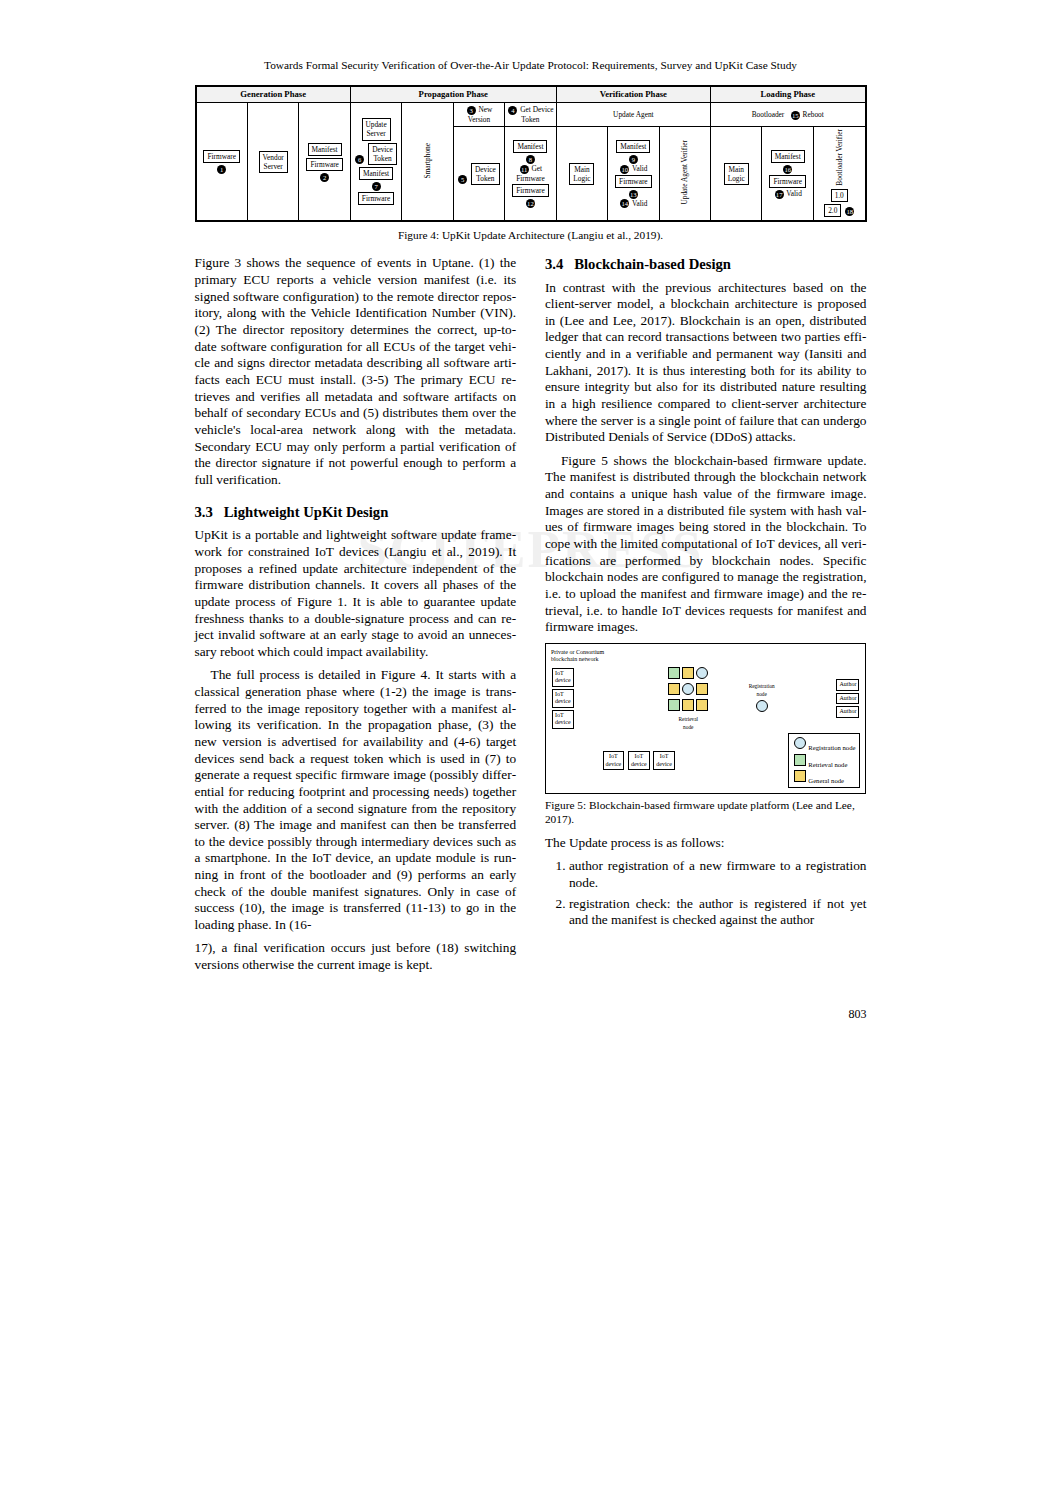Towards Formal Security Verification of Over-the-Air Update Protocol: Requirements, Survey and UpKit Case Study
| Generation Phase | Propagation Phase | Verification Phase | Loading Phase |
| Firmware 1 | Vendor Server | Manifest Firmware 2 | Update Server 6 Device Token Manifest 7 Firmware | Smartphone | 3 New Version | 4 Get Device Token | Update Agent | Bootloader 15 Reboot |
| 5 Device Token | Manifest 8 11 Get Firmware Firmware 12 | Main Logic | Manifest 9 10 Valid Firmware 13 14 Valid | Update Agent Verifier | Main Logic | Manifest 16 Firmware 17 Valid | Bootloader Verifier 1.0 2.0 18 |
Figure 4: UpKit Update Architecture (Langiu et al., 2019).
SCITEPRESS
Figure 3 shows the sequence of events in Uptane. (1) the primary ECU reports a vehicle version manifest (i.e. its signed software configuration) to the remote director repository, along with the Vehicle Identification Number (VIN). (2) The director repository determines the correct, up-to-date software configuration for all ECUs of the target vehicle and signs director metadata describing all software artifacts each ECU must install. (3-5) The primary ECU retrieves and verifies all metadata and software artifacts on behalf of secondary ECUs and (5) distributes them over the vehicle's local-area network along with the metadata. Secondary ECU may only perform a partial verification of the director signature if not powerful enough to perform a full verification.
3.3 Lightweight UpKit Design
UpKit is a portable and lightweight software update framework for constrained IoT devices (Langiu et al., 2019). It proposes a refined update architecture independent of the firmware distribution channels. It covers all phases of the update process of Figure 1. It is able to guarantee update freshness thanks to a double-signature process and can reject invalid software at an early stage to avoid an unnecessary reboot which could impact availability.
The full process is detailed in Figure 4. It starts with a classical generation phase where (1-2) the image is transferred to the image repository together with a manifest allowing its verification. In the propagation phase, (3) the new version is advertised for availability and (4-6) target devices send back a request token which is used in (7) to generate a request specific firmware image (possibly differential for reducing footprint and processing needs) together with the addition of a second signature from the repository server. (8) The image and manifest can then be transferred to the device possibly through intermediary devices such as a smartphone. In the IoT device, an update module is running in front of the bootloader and (9) performs an early check of the double manifest signatures. Only in case of success (10), the image is transferred (11-13) to go in the loading phase. In (16-
17), a final verification occurs just before (18) switching versions otherwise the current image is kept.
3.4 Blockchain-based Design
In contrast with the previous architectures based on the client-server model, a blockchain architecture is proposed in (Lee and Lee, 2017). Blockchain is an open, distributed ledger that can record transactions between two parties efficiently and in a verifiable and permanent way (Iansiti and Lakhani, 2017). It is thus interesting both for its ability to ensure integrity but also for its distributed nature resulting in a high resilience compared to client-server architecture where the server is a single point of failure that can undergo Distributed Denials of Service (DDoS) attacks.
Figure 5 shows the blockchain-based firmware update. The manifest is distributed through the blockchain network and contains a unique hash value of the firmware image. Images are stored in a distributed file system with hash values of firmware images being stored in the blockchain. To cope with the limited computational of IoT devices, all verifications are performed by blockchain nodes. Specific blockchain nodes are configured to manage the registration, i.e. to upload the manifest and firmware image) and the retrieval, i.e. to handle IoT devices requests for manifest and firmware images.
| Private or Consortium blockchain network | | | |
| IoT device IoT device IoT device | Retrieval node | Registration node | Author Author Author |
| IoT device IoT device IoT device | Registration node Retrieval node General node |
Figure 5: Blockchain-based firmware update platform (Lee and Lee, 2017).
The Update process is as follows:
author registration of a new firmware to a registration node.
registration check: the author is registered if not yet and the manifest is checked against the author
803